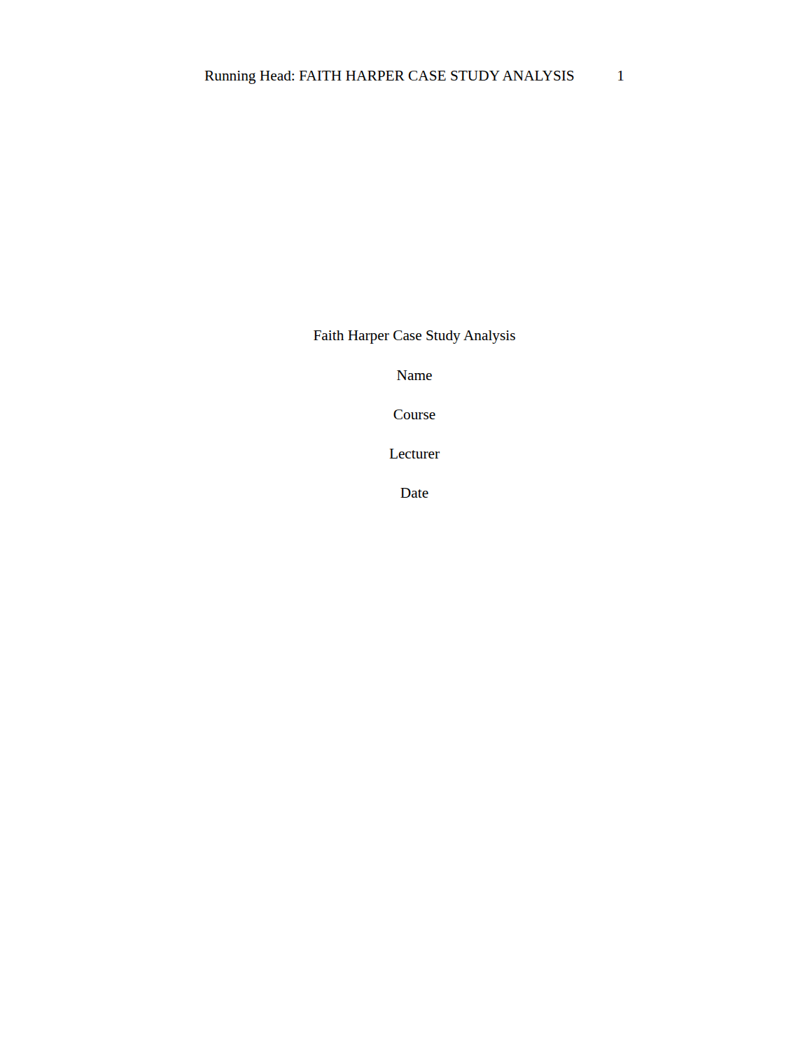Running Head: FAITH HARPER CASE STUDY ANALYSIS 1
Faith Harper Case Study Analysis
Name
Course
Lecturer
Date